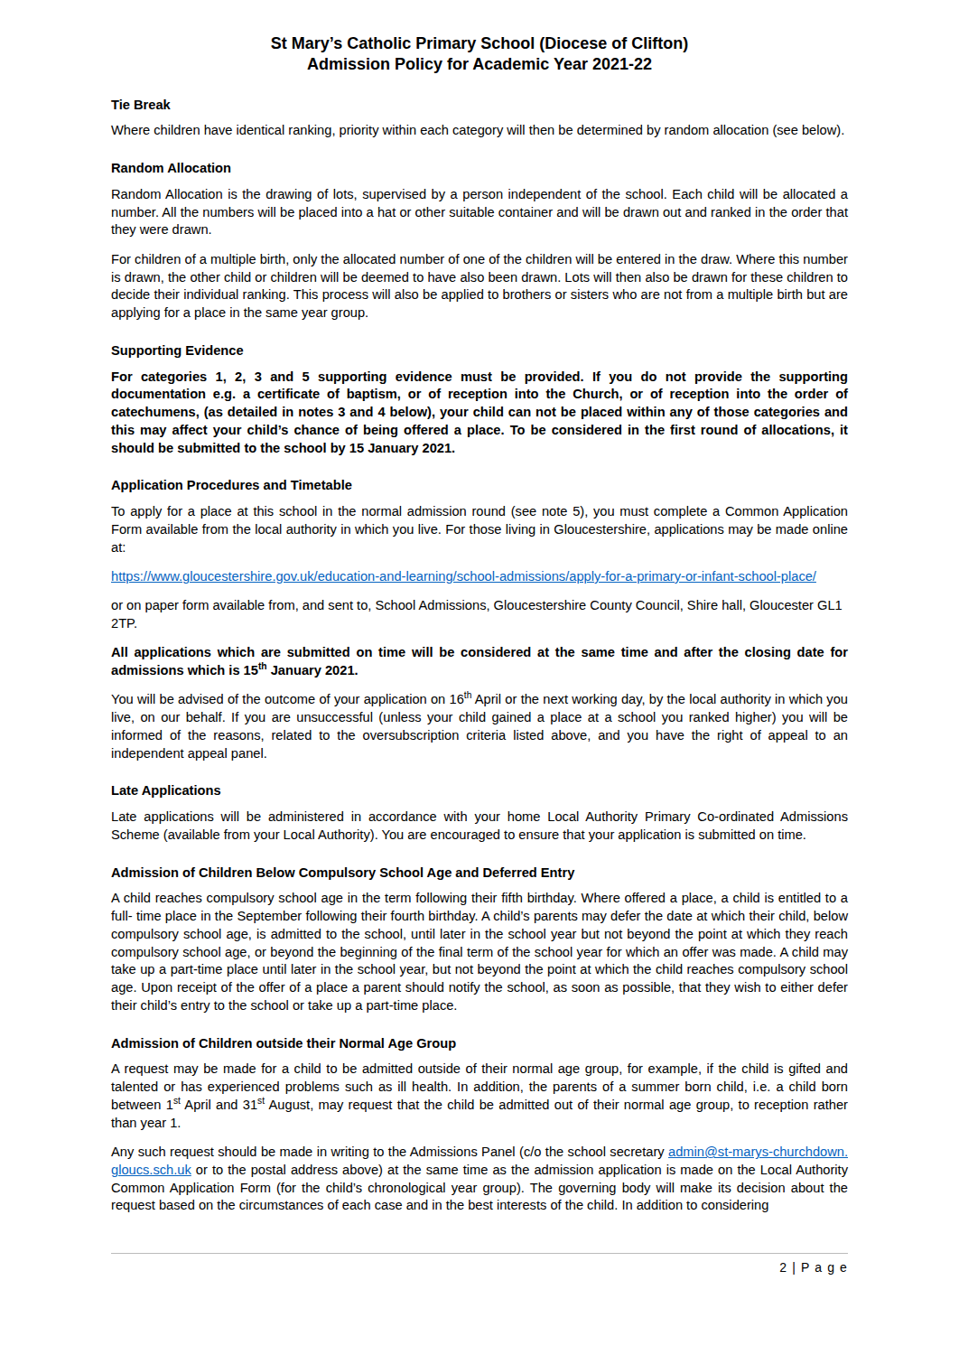St Mary’s Catholic Primary School (Diocese of Clifton)
Admission Policy for Academic Year 2021-22
Tie Break
Where children have identical ranking, priority within each category will then be determined by random allocation (see below).
Random Allocation
Random Allocation is the drawing of lots, supervised by a person independent of the school. Each child will be allocated a number. All the numbers will be placed into a hat or other suitable container and will be drawn out and ranked in the order that they were drawn.
For children of a multiple birth, only the allocated number of one of the children will be entered in the draw. Where this number is drawn, the other child or children will be deemed to have also been drawn. Lots will then also be drawn for these children to decide their individual ranking. This process will also be applied to brothers or sisters who are not from a multiple birth but are applying for a place in the same year group.
Supporting Evidence
For categories 1, 2, 3 and 5 supporting evidence must be provided. If you do not provide the supporting documentation e.g. a certificate of baptism, or of reception into the Church, or of reception into the order of catechumens, (as detailed in notes 3 and 4 below), your child can not be placed within any of those categories and this may affect your child’s chance of being offered a place. To be considered in the first round of allocations, it should be submitted to the school by 15 January 2021.
Application Procedures and Timetable
To apply for a place at this school in the normal admission round (see note 5), you must complete a Common Application Form available from the local authority in which you live. For those living in Gloucestershire, applications may be made online at:
https://www.gloucestershire.gov.uk/education-and-learning/school-admissions/apply-for-a-primary-or-infant-school-place/
or on paper form available from, and sent to, School Admissions, Gloucestershire County Council, Shire hall, Gloucester GL1 2TP.
All applications which are submitted on time will be considered at the same time and after the closing date for admissions which is 15th January 2021.
You will be advised of the outcome of your application on 16th April or the next working day, by the local authority in which you live, on our behalf. If you are unsuccessful (unless your child gained a place at a school you ranked higher) you will be informed of the reasons, related to the oversubscription criteria listed above, and you have the right of appeal to an independent appeal panel.
Late Applications
Late applications will be administered in accordance with your home Local Authority Primary Co-ordinated Admissions Scheme (available from your Local Authority). You are encouraged to ensure that your application is submitted on time.
Admission of Children Below Compulsory School Age and Deferred Entry
A child reaches compulsory school age in the term following their fifth birthday. Where offered a place, a child is entitled to a full- time place in the September following their fourth birthday. A child’s parents may defer the date at which their child, below compulsory school age, is admitted to the school, until later in the school year but not beyond the point at which they reach compulsory school age, or beyond the beginning of the final term of the school year for which an offer was made. A child may take up a part-time place until later in the school year, but not beyond the point at which the child reaches compulsory school age. Upon receipt of the offer of a place a parent should notify the school, as soon as possible, that they wish to either defer their child’s entry to the school or take up a part-time place.
Admission of Children outside their Normal Age Group
A request may be made for a child to be admitted outside of their normal age group, for example, if the child is gifted and talented or has experienced problems such as ill health. In addition, the parents of a summer born child, i.e. a child born between 1st April and 31st August, may request that the child be admitted out of their normal age group, to reception rather than year 1.
Any such request should be made in writing to the Admissions Panel (c/o the school secretary admin@st-marys-churchdown.gloucs.sch.uk or to the postal address above) at the same time as the admission application is made on the Local Authority Common Application Form (for the child’s chronological year group). The governing body will make its decision about the request based on the circumstances of each case and in the best interests of the child. In addition to considering
2 | P a g e